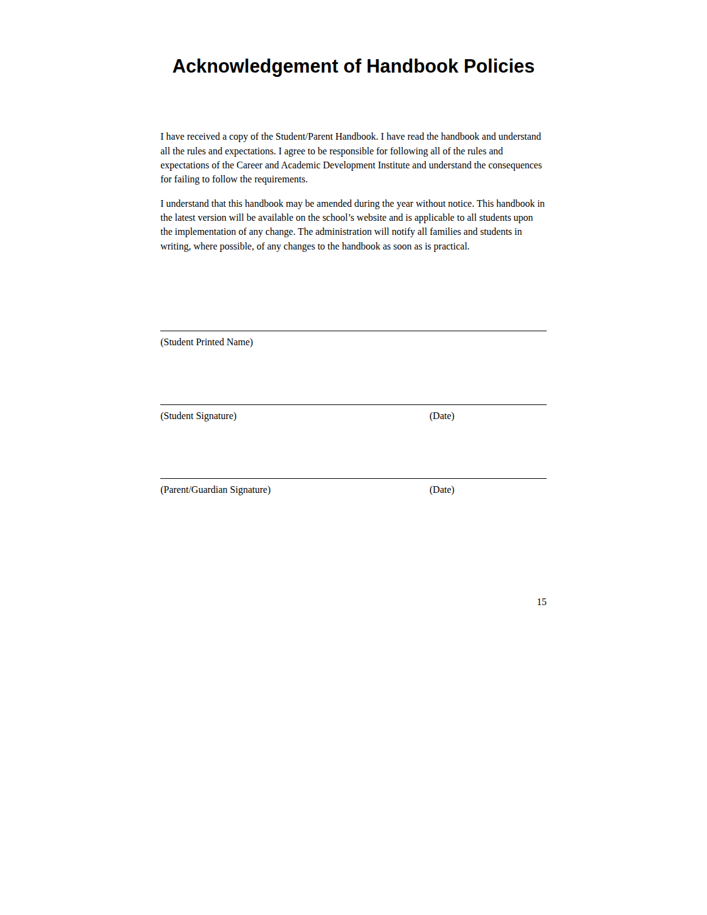Acknowledgement of Handbook Policies
I have received a copy of the Student/Parent Handbook. I have read the handbook and understand all the rules and expectations. I agree to be responsible for following all of the rules and expectations of the Career and Academic Development Institute and understand the consequences for failing to follow the requirements.
I understand that this handbook may be amended during the year without notice. This handbook in the latest version will be available on the school’s website and is applicable to all students upon the implementation of any change. The administration will notify all families and students in writing, where possible, of any changes to the handbook as soon as is practical.
(Student Printed Name)
(Student Signature) (Date)
(Parent/Guardian Signature) (Date)
15